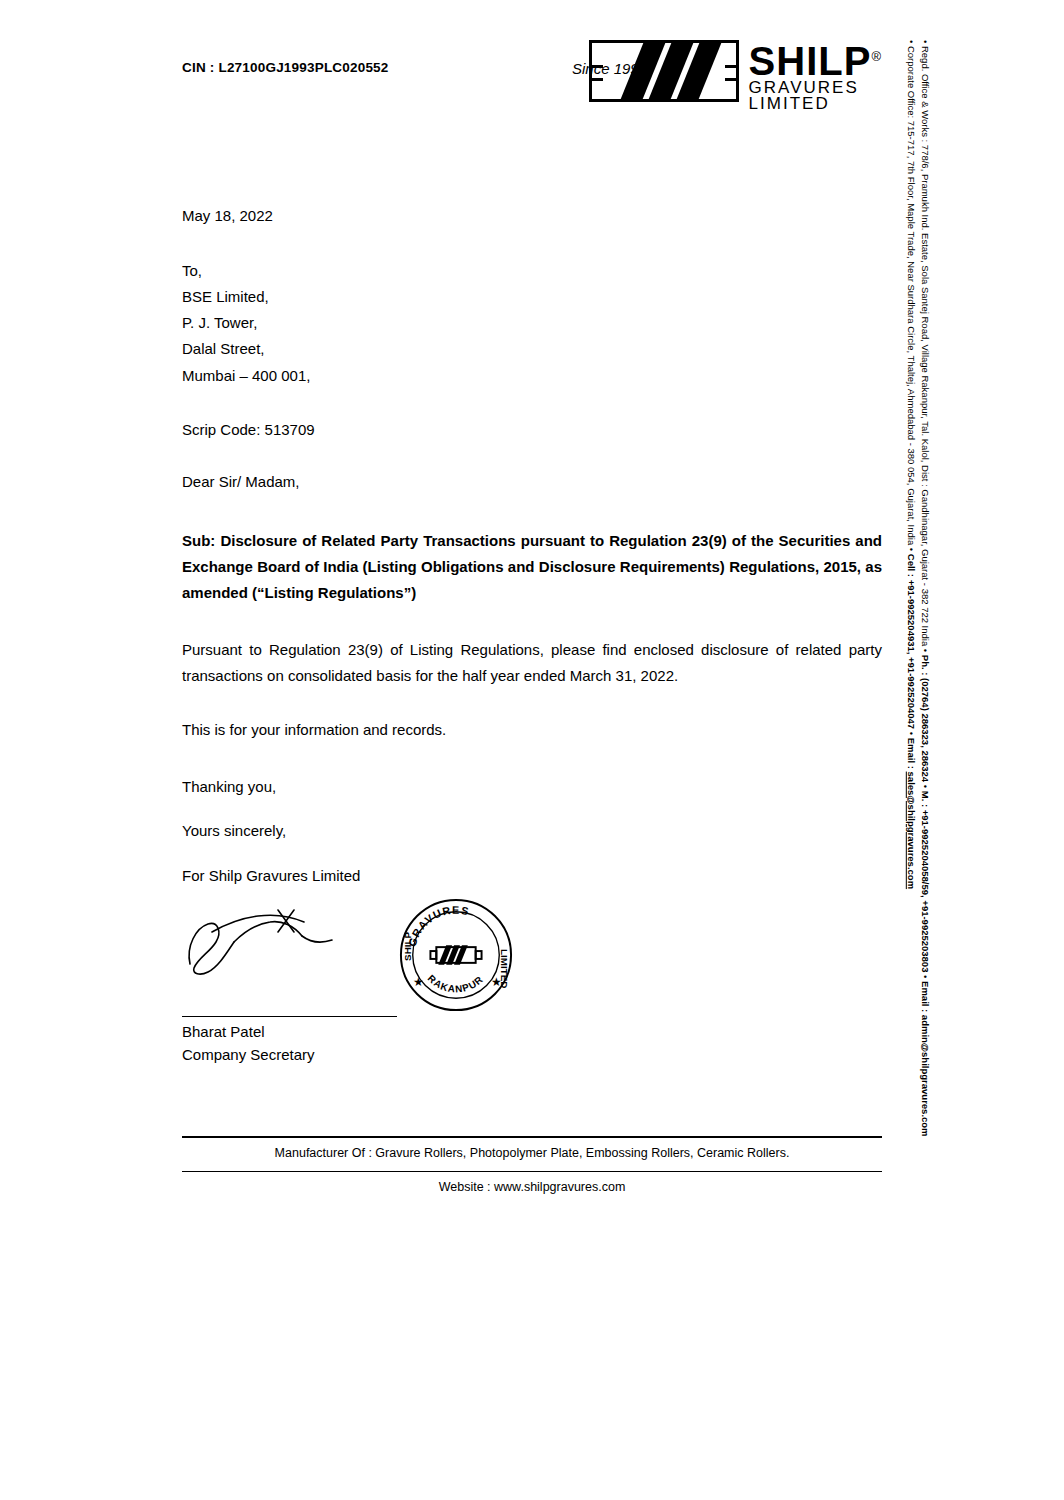• Corporate Office: 715-717, 7th Floor, Maple Trade, Near Surdhara Circle, Thaltej, Ahmedabad - 380 054, Gujarat, India • Cell : +91-9925204931, +91-9925204047 • Email : sales@shilpgravures.com
• Regd. Office & Works : 778/6, Pramukh Ind. Estate, Sola Santej Road, Village Rakanpur, Tal. Kalol, Dist : Gandhinagar, Gujarat - 382 722 India • Ph. : (02764) 286323, 286324 • M. : +91-9925204058/59, +91-9925203803 • Email : admin@shilpgravures.com
CIN : L27100GJ1993PLC020552
Since 1993
SHILP®
GRAVURES
LIMITED
May 18, 2022
To,
BSE Limited,
P. J. Tower,
Dalal Street,
Mumbai – 400 001,
Scrip Code: 513709
Dear Sir/ Madam,
Sub: Disclosure of Related Party Transactions pursuant to Regulation 23(9) of the Securities and Exchange Board of India (Listing Obligations and Disclosure Requirements) Regulations, 2015, as amended (“Listing Regulations”)
Pursuant to Regulation 23(9) of Listing Regulations, please find enclosed disclosure of related party transactions on consolidated basis for the half year ended March 31, 2022.
This is for your information and records.
Thanking you,
Yours sincerely,
For Shilp Gravures Limited
GRAVURES RAKANPUR SHILP LIMITED ★ ★
Bharat Patel
Company Secretary
Manufacturer Of : Gravure Rollers, Photopolymer Plate, Embossing Rollers, Ceramic Rollers.
Website : www.shilpgravures.com